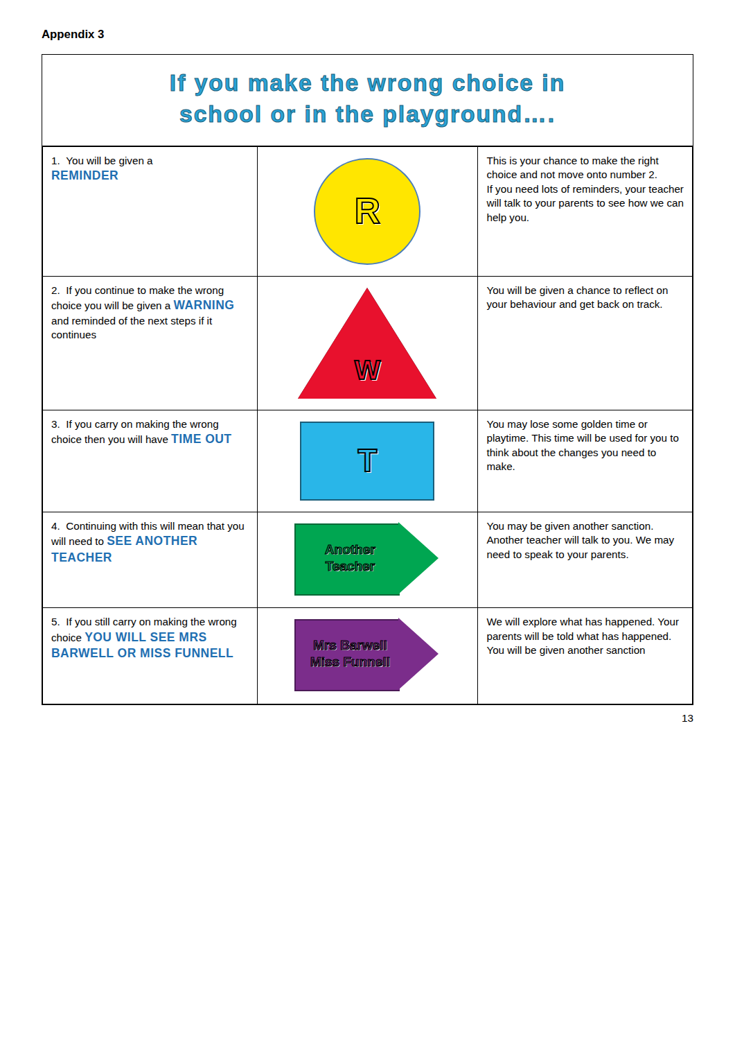Appendix 3
If you make the wrong choice in
school or in the playground….
| 1. You will be given a REMINDER | R | This is your chance to make the right choice and not move onto number 2. If you need lots of reminders, your teacher will talk to your parents to see how we can help you. |
| 2. If you continue to make the wrong choice you will be given a WARNING and reminded of the next steps if it continues | W | You will be given a chance to reflect on your behaviour and get back on track. |
| 3. If you carry on making the wrong choice then you will have TIME OUT | T | You may lose some golden time or playtime. This time will be used for you to think about the changes you need to make. |
| 4. Continuing with this will mean that you will need to SEE ANOTHER TEACHER | Another Teacher | You may be given another sanction. Another teacher will talk to you. We may need to speak to your parents. |
| 5. If you still carry on making the wrong choice YOU WILL SEE MRS BARWELL OR MISS FUNNELL | Mrs Barwell Miss Funnell | We will explore what has happened. Your parents will be told what has happened. You will be given another sanction |
13